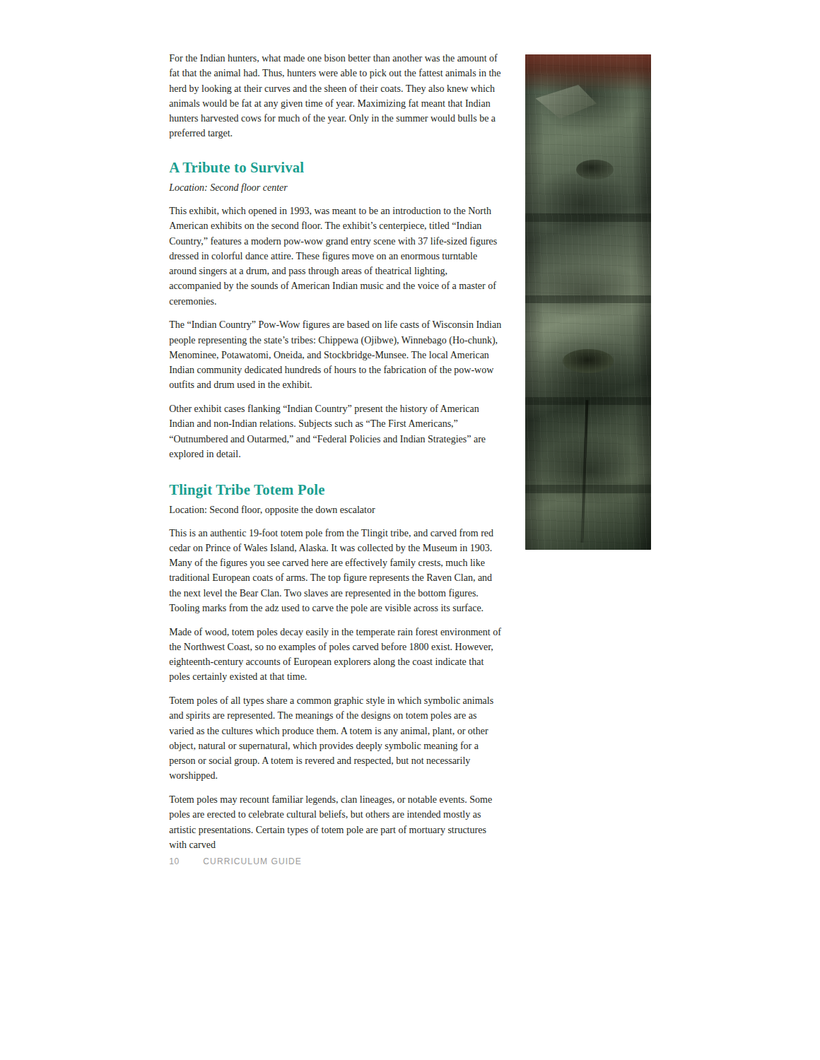For the Indian hunters, what made one bison better than another was the amount of fat that the animal had. Thus, hunters were able to pick out the fattest animals in the herd by looking at their curves and the sheen of their coats. They also knew which animals would be fat at any given time of year. Maximizing fat meant that Indian hunters harvested cows for much of the year. Only in the summer would bulls be a preferred target.
A Tribute to Survival
Location: Second floor center
This exhibit, which opened in 1993, was meant to be an introduction to the North American exhibits on the second floor. The exhibit’s centerpiece, titled “Indian Country,” features a modern pow-wow grand entry scene with 37 life-sized figures dressed in colorful dance attire. These figures move on an enormous turntable around singers at a drum, and pass through areas of theatrical lighting, accompanied by the sounds of American Indian music and the voice of a master of ceremonies.
The “Indian Country” Pow-Wow figures are based on life casts of Wisconsin Indian people representing the state’s tribes: Chippewa (Ojibwe), Winnebago (Ho-chunk), Menominee, Potawatomi, Oneida, and Stockbridge-Munsee. The local American Indian community dedicated hundreds of hours to the fabrication of the pow-wow outfits and drum used in the exhibit.
Other exhibit cases flanking “Indian Country” present the history of American Indian and non-Indian relations. Subjects such as “The First Americans,” “Outnumbered and Outarmed,” and “Federal Policies and Indian Strategies” are explored in detail.
Tlingit Tribe Totem Pole
Location: Second floor, opposite the down escalator
This is an authentic 19-foot totem pole from the Tlingit tribe, and carved from red cedar on Prince of Wales Island, Alaska. It was collected by the Museum in 1903. Many of the figures you see carved here are effectively family crests, much like traditional European coats of arms. The top figure represents the Raven Clan, and the next level the Bear Clan. Two slaves are represented in the bottom figures. Tooling marks from the adz used to carve the pole are visible across its surface.
Made of wood, totem poles decay easily in the temperate rain forest environment of the Northwest Coast, so no examples of poles carved before 1800 exist. However, eighteenth-century accounts of European explorers along the coast indicate that poles certainly existed at that time.
Totem poles of all types share a common graphic style in which symbolic animals and spirits are represented. The meanings of the designs on totem poles are as varied as the cultures which produce them. A totem is any animal, plant, or other object, natural or supernatural, which provides deeply symbolic meaning for a person or social group. A totem is revered and respected, but not necessarily worshipped.
Totem poles may recount familiar legends, clan lineages, or notable events. Some poles are erected to celebrate cultural beliefs, but others are intended mostly as artistic presentations. Certain types of totem pole are part of mortuary structures with carved
10 CURRICULUM GUIDE